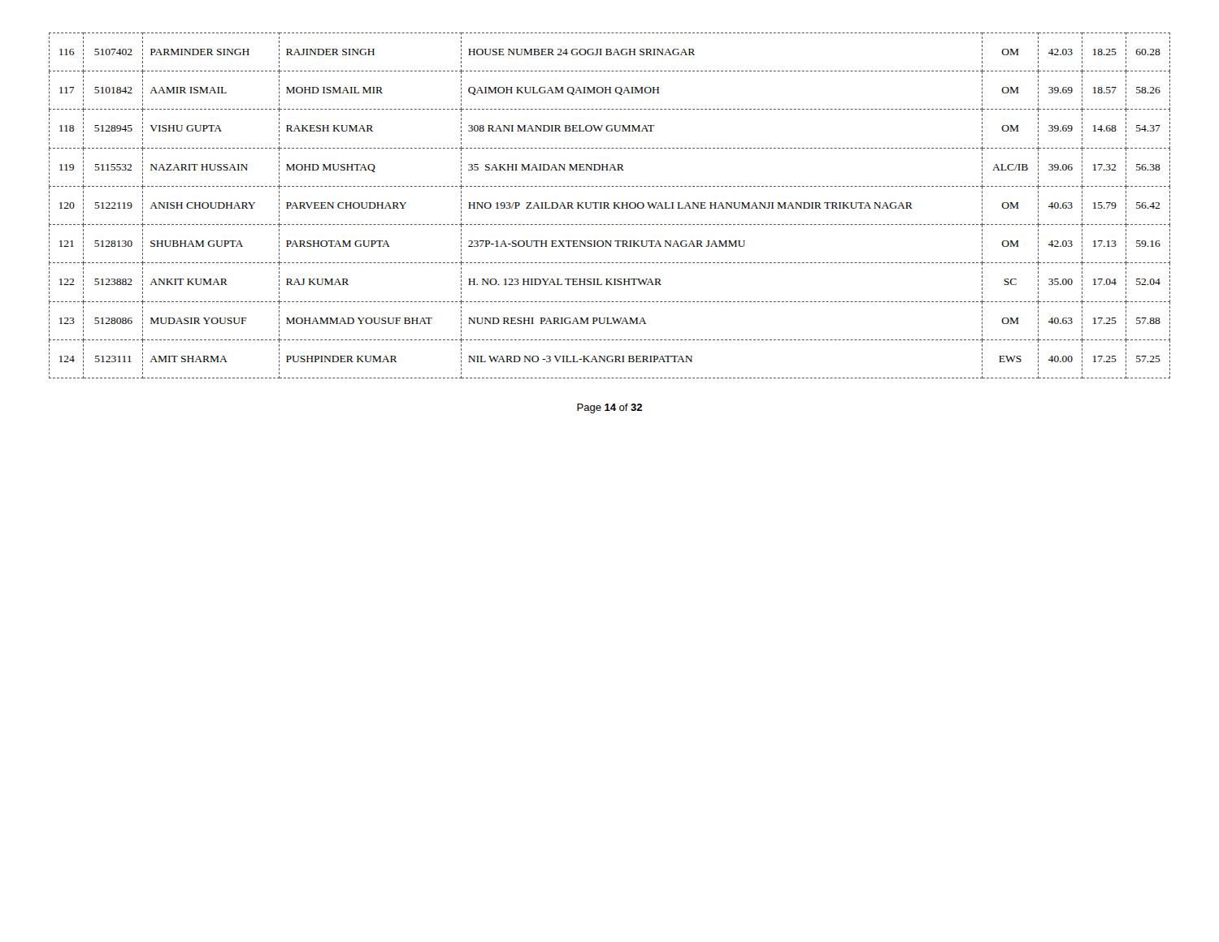| 116 | 5107402 | PARMINDER SINGH | RAJINDER SINGH | HOUSE NUMBER 24 GOGJI BAGH SRINAGAR | OM | 42.03 | 18.25 | 60.28 |
| 117 | 5101842 | AAMIR ISMAIL | MOHD ISMAIL MIR | QAIMOH KULGAM QAIMOH QAIMOH | OM | 39.69 | 18.57 | 58.26 |
| 118 | 5128945 | VISHU GUPTA | RAKESH KUMAR | 308 RANI MANDIR BELOW GUMMAT | OM | 39.69 | 14.68 | 54.37 |
| 119 | 5115532 | NAZARIT HUSSAIN | MOHD MUSHTAQ | 35 SAKHI MAIDAN MENDHAR | ALC/IB | 39.06 | 17.32 | 56.38 |
| 120 | 5122119 | ANISH CHOUDHARY | PARVEEN CHOUDHARY | HNO 193/P ZAILDAR KUTIR KHOO WALI LANE HANUMANJI MANDIR TRIKUTA NAGAR | OM | 40.63 | 15.79 | 56.42 |
| 121 | 5128130 | SHUBHAM GUPTA | PARSHOTAM GUPTA | 237P-1A-SOUTH EXTENSION TRIKUTA NAGAR JAMMU | OM | 42.03 | 17.13 | 59.16 |
| 122 | 5123882 | ANKIT KUMAR | RAJ KUMAR | H. NO. 123 HIDYAL TEHSIL KISHTWAR | SC | 35.00 | 17.04 | 52.04 |
| 123 | 5128086 | MUDASIR YOUSUF | MOHAMMAD YOUSUF BHAT | NUND RESHI PARIGAM PULWAMA | OM | 40.63 | 17.25 | 57.88 |
| 124 | 5123111 | AMIT SHARMA | PUSHPINDER KUMAR | NIL WARD NO -3 VILL-KANGRI BERIPATTAN | EWS | 40.00 | 17.25 | 57.25 |
Page 14 of 32